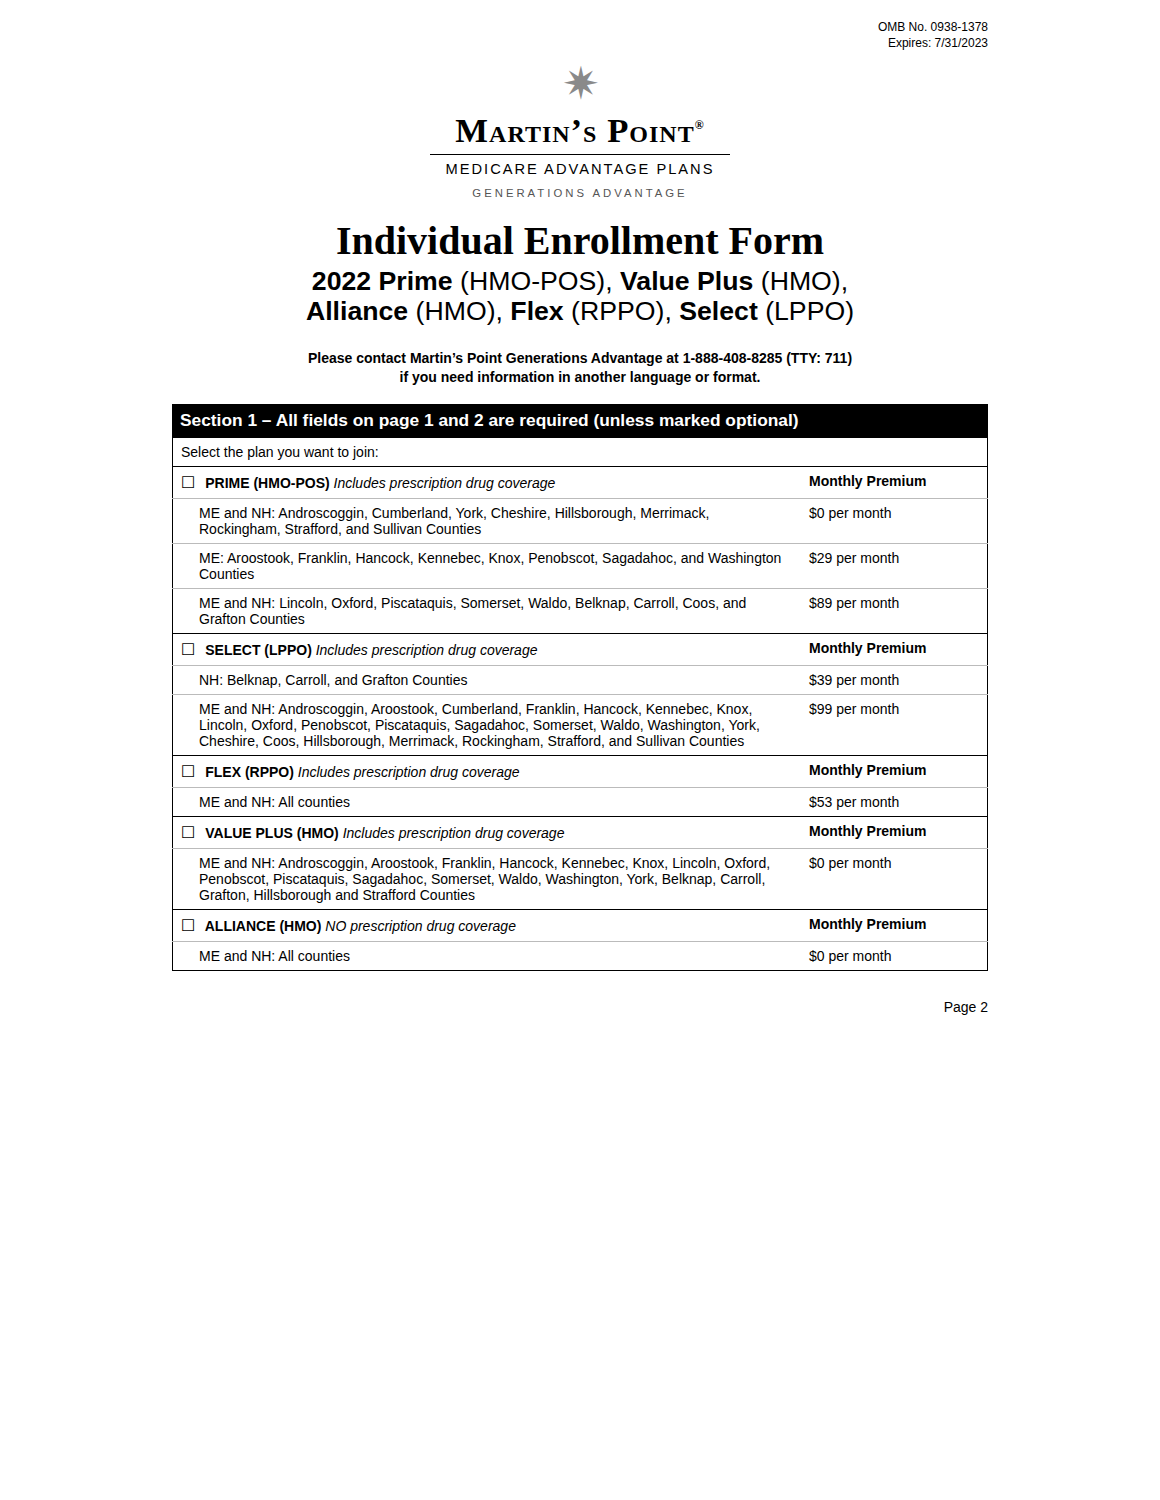OMB No. 0938-1378
Expires: 7/31/2023
✷
MARTIN’S POINT®
MEDICARE ADVANTAGE PLANS
GENERATIONS ADVANTAGE
Individual Enrollment Form
2022 Prime (HMO-POS), Value Plus (HMO),
Alliance (HMO), Flex (RPPO), Select (LPPO)
Please contact Martin’s Point Generations Advantage at 1-888-408-8285 (TTY: 711)
if you need information in another language or format.
Section 1 – All fields on page 1 and 2 are required (unless marked optional)
| Select the plan you want to join: |
| ☐ PRIME (HMO-POS) Includes prescription drug coverage | Monthly Premium |
| ME and NH: Androscoggin, Cumberland, York, Cheshire, Hillsborough, Merrimack, Rockingham, Strafford, and Sullivan Counties | $0 per month |
| ME: Aroostook, Franklin, Hancock, Kennebec, Knox, Penobscot, Sagadahoc, and Washington Counties | $29 per month |
| ME and NH: Lincoln, Oxford, Piscataquis, Somerset, Waldo, Belknap, Carroll, Coos, and Grafton Counties | $89 per month |
| ☐ SELECT (LPPO) Includes prescription drug coverage | Monthly Premium |
| NH: Belknap, Carroll, and Grafton Counties | $39 per month |
| ME and NH: Androscoggin, Aroostook, Cumberland, Franklin, Hancock, Kennebec, Knox, Lincoln, Oxford, Penobscot, Piscataquis, Sagadahoc, Somerset, Waldo, Washington, York, Cheshire, Coos, Hillsborough, Merrimack, Rockingham, Strafford, and Sullivan Counties | $99 per month |
| ☐ FLEX (RPPO) Includes prescription drug coverage | Monthly Premium |
| ME and NH: All counties | $53 per month |
| ☐ VALUE PLUS (HMO) Includes prescription drug coverage | Monthly Premium |
| ME and NH: Androscoggin, Aroostook, Franklin, Hancock, Kennebec, Knox, Lincoln, Oxford, Penobscot, Piscataquis, Sagadahoc, Somerset, Waldo, Washington, York, Belknap, Carroll, Grafton, Hillsborough and Strafford Counties | $0 per month |
| ☐ ALLIANCE (HMO) NO prescription drug coverage | Monthly Premium |
| ME and NH: All counties | $0 per month |
Page 2